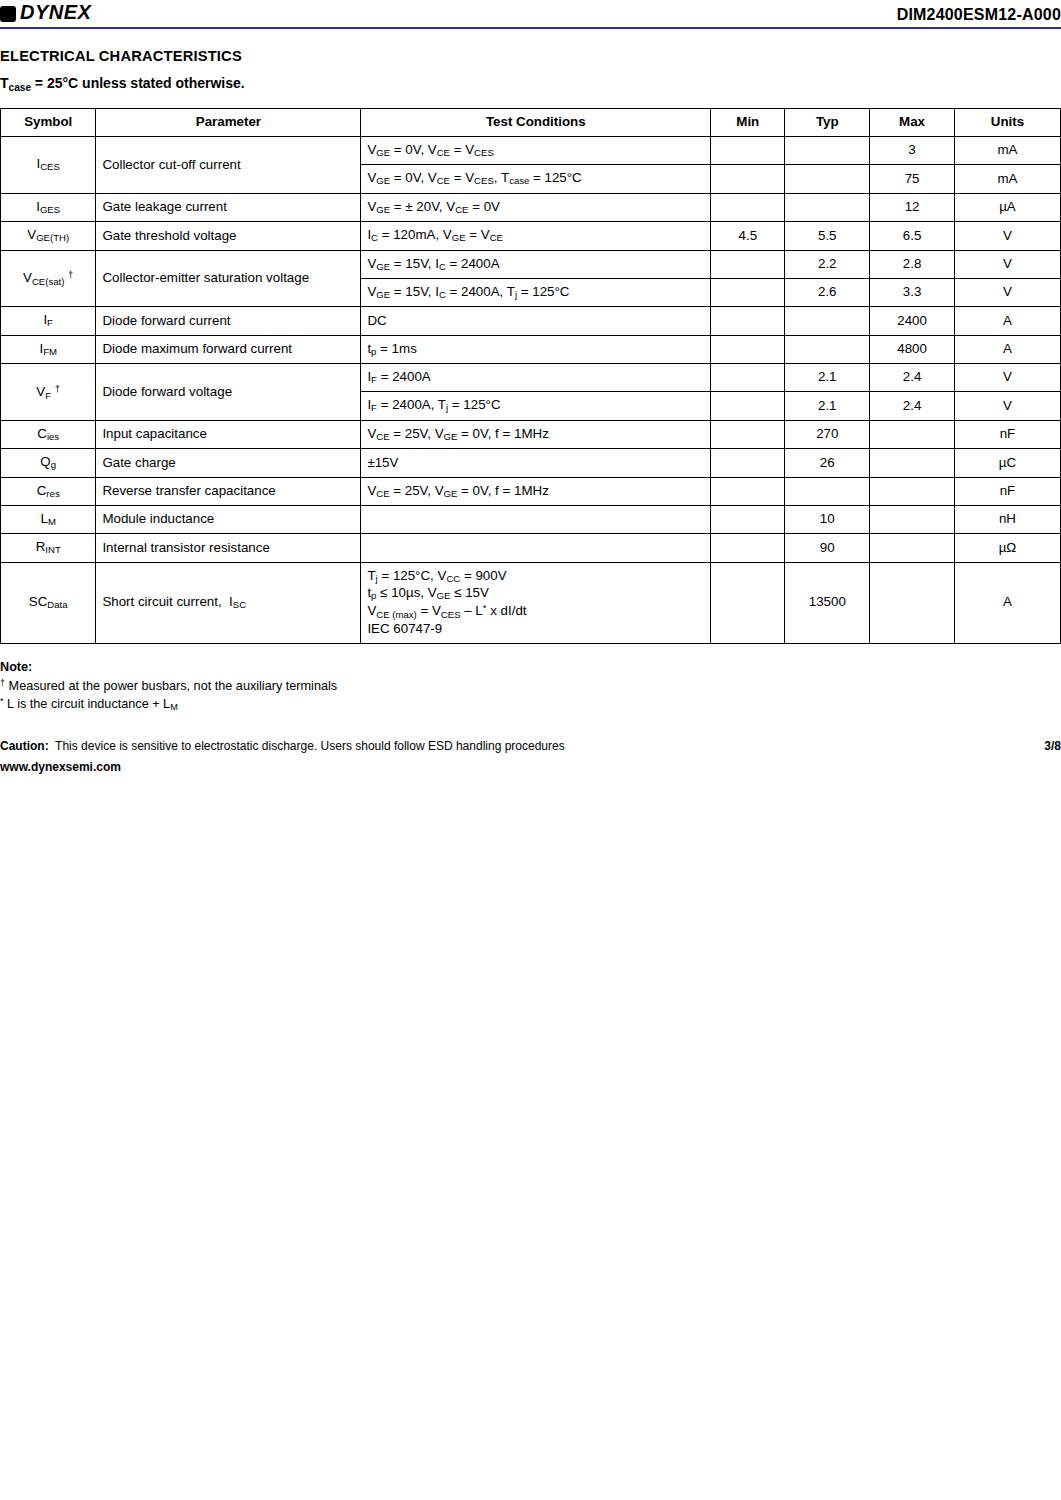DYNEX
DIM2400ESM12-A000
ELECTRICAL CHARACTERISTICS
Tcase = 25°C unless stated otherwise.
| Symbol | Parameter | Test Conditions | Min | Typ | Max | Units |
| --- | --- | --- | --- | --- | --- | --- |
| I CES | Collector cut-off current | V GE = 0V, V CE = V CES | | | 3 | mA |
| V GE = 0V, V CE = V CES , T case = 125°C | | | 75 | mA |
| I GES | Gate leakage current | V GE = ± 20V, V CE = 0V | | | 12 | µA |
| V GE(TH) | Gate threshold voltage | I C = 120mA, V GE = V CE | 4.5 | 5.5 | 6.5 | V |
| V CE(sat) † | Collector-emitter saturation voltage | V GE = 15V, I C = 2400A | | 2.2 | 2.8 | V |
| V GE = 15V, I C = 2400A, T j = 125°C | | 2.6 | 3.3 | V |
| I F | Diode forward current | DC | | | 2400 | A |
| I FM | Diode maximum forward current | t p = 1ms | | | 4800 | A |
| V F † | Diode forward voltage | I F = 2400A | | 2.1 | 2.4 | V |
| I F = 2400A, T j = 125°C | | 2.1 | 2.4 | V |
| C ies | Input capacitance | V CE = 25V, V GE = 0V, f = 1MHz | | 270 | | nF |
| Q g | Gate charge | ±15V | | 26 | | µC |
| C res | Reverse transfer capacitance | V CE = 25V, V GE = 0V, f = 1MHz | | | | nF |
| L M | Module inductance | | | 10 | | nH |
| R INT | Internal transistor resistance | | | 90 | | µΩ |
| SC Data | Short circuit current, I SC | T j = 125°C, V CC = 900V t p ≤ 10µs, V GE ≤ 15V V CE (max) = V CES – L * x dI/dt IEC 60747-9 | | 13500 | | A |
Note:
† Measured at the power busbars, not the auxiliary terminals
* L is the circuit inductance + LM
Caution: This device is sensitive to electrostatic discharge. Users should follow ESD handling procedures
3/8
www.dynexsemi.com